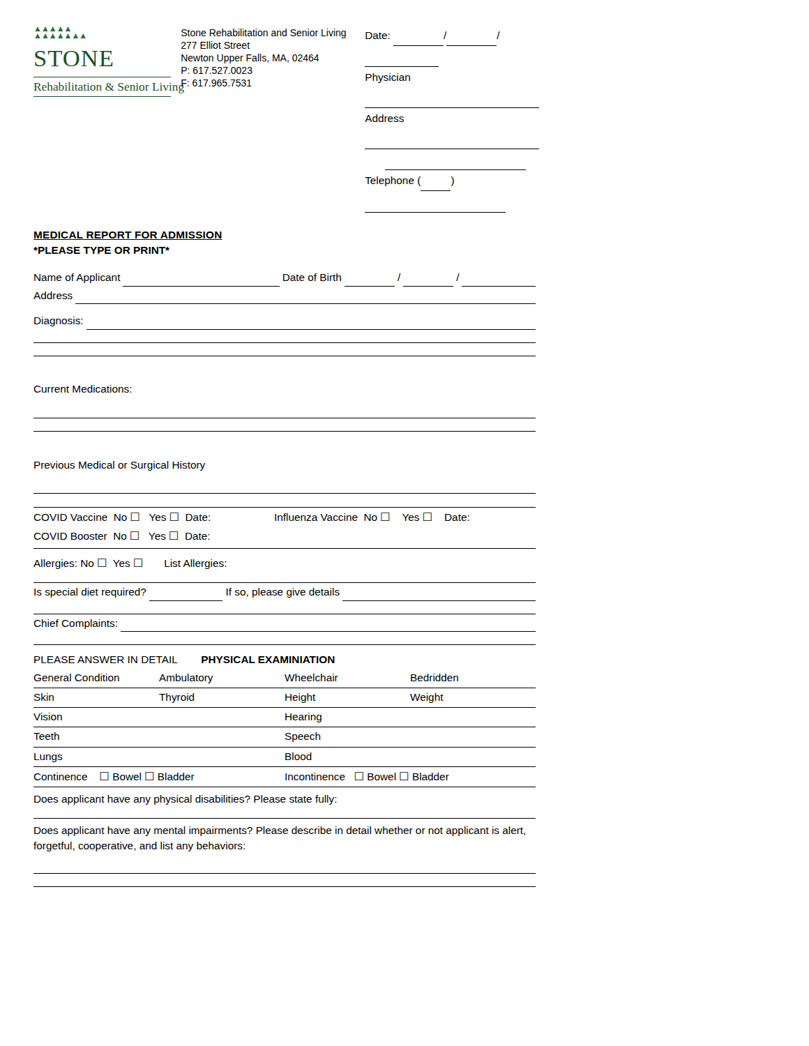▲▲▲▲▲
▲▲▲▲▲▲▲
STONE
Rehabilitation & Senior Living
Stone Rehabilitation and Senior Living
277 Elliot Street
Newton Upper Falls, MA, 02464
P: 617.527.0023
F: 617.965.7531
Date: / /
Physician
Address
Telephone ( )
MEDICAL REPORT FOR ADMISSION
*PLEASE TYPE OR PRINT*
Name of Applicant Date of Birth / /
Address
Diagnosis:
Current Medications:
Previous Medical or Surgical History
COVID Vaccine No ☐ Yes ☐ Date: Influenza Vaccine No ☐ Yes ☐ Date:
COVID Booster No ☐ Yes ☐ Date:
Allergies: No ☐ Yes ☐ List Allergies:
Is special diet required? If so, please give details
Chief Complaints:
PLEASE ANSWER IN DETAIL PHYSICAL EXAMINIATION
| General Condition | Ambulatory | Wheelchair | Bedridden |
| Skin | Thyroid | Height | Weight |
| Vision | | Hearing |
| Teeth | | Speech |
| Lungs | | Blood |
| Continence ☐ Bowel ☐ Bladder | Incontinence ☐ Bowel ☐ Bladder |
Does applicant have any physical disabilities? Please state fully:
Does applicant have any mental impairments? Please describe in detail whether or not applicant is alert, forgetful, cooperative, and list any behaviors: